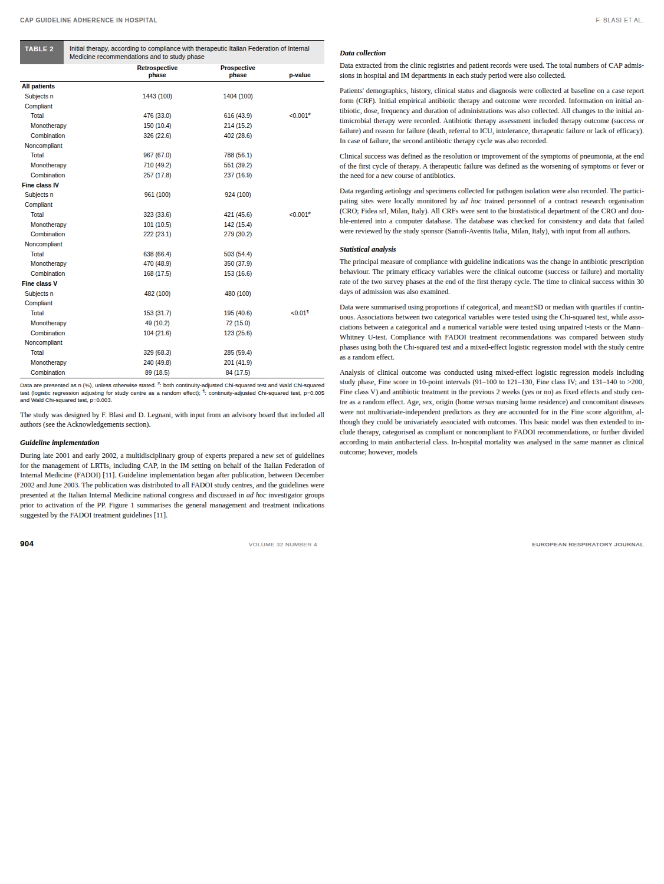CAP guideline adherence in hospital
F. Blasi et al.
TABLE 2
Initial therapy, according to compliance with therapeutic Italian Federation of Internal Medicine recommendations and to study phase
| | Retrospective phase | Prospective phase | p-value |
| --- | --- | --- | --- |
| All patients | | | |
| Subjects n | 1443 (100) | 1404 (100) | |
| Compliant | | | |
| Total | 476 (33.0) | 616 (43.9) | <0.001 # |
| Monotherapy | 150 (10.4) | 214 (15.2) | |
| Combination | 326 (22.6) | 402 (28.6) | |
| Noncompliant | | | |
| Total | 967 (67.0) | 788 (56.1) | |
| Monotherapy | 710 (49.2) | 551 (39.2) | |
| Combination | 257 (17.8) | 237 (16.9) | |
| Fine class IV | | | |
| Subjects n | 961 (100) | 924 (100) | |
| Compliant | | | |
| Total | 323 (33.6) | 421 (45.6) | <0.001 # |
| Monotherapy | 101 (10.5) | 142 (15.4) | |
| Combination | 222 (23.1) | 279 (30.2) | |
| Noncompliant | | | |
| Total | 638 (66.4) | 503 (54.4) | |
| Monotherapy | 470 (48.9) | 350 (37.9) | |
| Combination | 168 (17.5) | 153 (16.6) | |
| Fine class V | | | |
| Subjects n | 482 (100) | 480 (100) | |
| Compliant | | | |
| Total | 153 (31.7) | 195 (40.6) | <0.01 ¶ |
| Monotherapy | 49 (10.2) | 72 (15.0) | |
| Combination | 104 (21.6) | 123 (25.6) | |
| Noncompliant | | | |
| Total | 329 (68.3) | 285 (59.4) | |
| Monotherapy | 240 (49.8) | 201 (41.9) | |
| Combination | 89 (18.5) | 84 (17.5) | |
Data are presented as n (%), unless otherwise stated. #: both continuity-adjusted Chi-squared test and Wald Chi-squared test (logistic regression adjusting for study centre as a random effect); ¶: continuity-adjusted Chi-squared test, p=0.005 and Wald Chi-squared test, p=0.003.
The study was designed by F. Blasi and D. Legnani, with input from an advisory board that included all authors (see the Acknowledgements section).
Guideline implementation
During late 2001 and early 2002, a multidisciplinary group of experts prepared a new set of guidelines for the management of LRTIs, including CAP, in the IM setting on behalf of the Italian Federation of Internal Medicine (FADOI) [11]. Guideline implementation began after publication, between December 2002 and June 2003. The publication was distributed to all FADOI study centres, and the guidelines were presented at the Italian Internal Medicine national congress and discussed in ad hoc investigator groups prior to activation of the PP. Figure 1 summarises the general management and treatment indications suggested by the FADOI treatment guidelines [11].
Data collection
Data extracted from the clinic registries and patient records were used. The total numbers of CAP admissions in hospital and IM departments in each study period were also collected.
Patients' demographics, history, clinical status and diagnosis were collected at baseline on a case report form (CRF). Initial empirical antibiotic therapy and outcome were recorded. Information on initial antibiotic, dose, frequency and duration of administrations was also collected. All changes to the initial antimicrobial therapy were recorded. Antibiotic therapy assessment included therapy outcome (success or failure) and reason for failure (death, referral to ICU, intolerance, therapeutic failure or lack of efficacy). In case of failure, the second antibiotic therapy cycle was also recorded.
Clinical success was defined as the resolution or improvement of the symptoms of pneumonia, at the end of the first cycle of therapy. A therapeutic failure was defined as the worsening of symptoms or fever or the need for a new course of antibiotics.
Data regarding aetiology and specimens collected for pathogen isolation were also recorded. The participating sites were locally monitored by ad hoc trained personnel of a contract research organisation (CRO; Fidea srl, Milan, Italy). All CRFs were sent to the biostatistical department of the CRO and double-entered into a computer database. The database was checked for consistency and data that failed were reviewed by the study sponsor (Sanofi-Aventis Italia, Milan, Italy), with input from all authors.
Statistical analysis
The principal measure of compliance with guideline indications was the change in antibiotic prescription behaviour. The primary efficacy variables were the clinical outcome (success or failure) and mortality rate of the two survey phases at the end of the first therapy cycle. The time to clinical success within 30 days of admission was also examined.
Data were summarised using proportions if categorical, and mean±SD or median with quartiles if continuous. Associations between two categorical variables were tested using the Chi-squared test, while associations between a categorical and a numerical variable were tested using unpaired t-tests or the Mann–Whitney U-test. Compliance with FADOI treatment recommendations was compared between study phases using both the Chi-squared test and a mixed-effect logistic regression model with the study centre as a random effect.
Analysis of clinical outcome was conducted using mixed-effect logistic regression models including study phase, Fine score in 10-point intervals (91–100 to 121–130, Fine class IV; and 131–140 to >200, Fine class V) and antibiotic treatment in the previous 2 weeks (yes or no) as fixed effects and study centre as a random effect. Age, sex, origin (home versus nursing home residence) and concomitant diseases were not multivariate-independent predictors as they are accounted for in the Fine score algorithm, although they could be univariately associated with outcomes. This basic model was then extended to include therapy, categorised as compliant or noncompliant to FADOI recommendations, or further divided according to main antibacterial class. In-hospital mortality was analysed in the same manner as clinical outcome; however, models
904
VOLUME 32 NUMBER 4
European Respiratory Journal